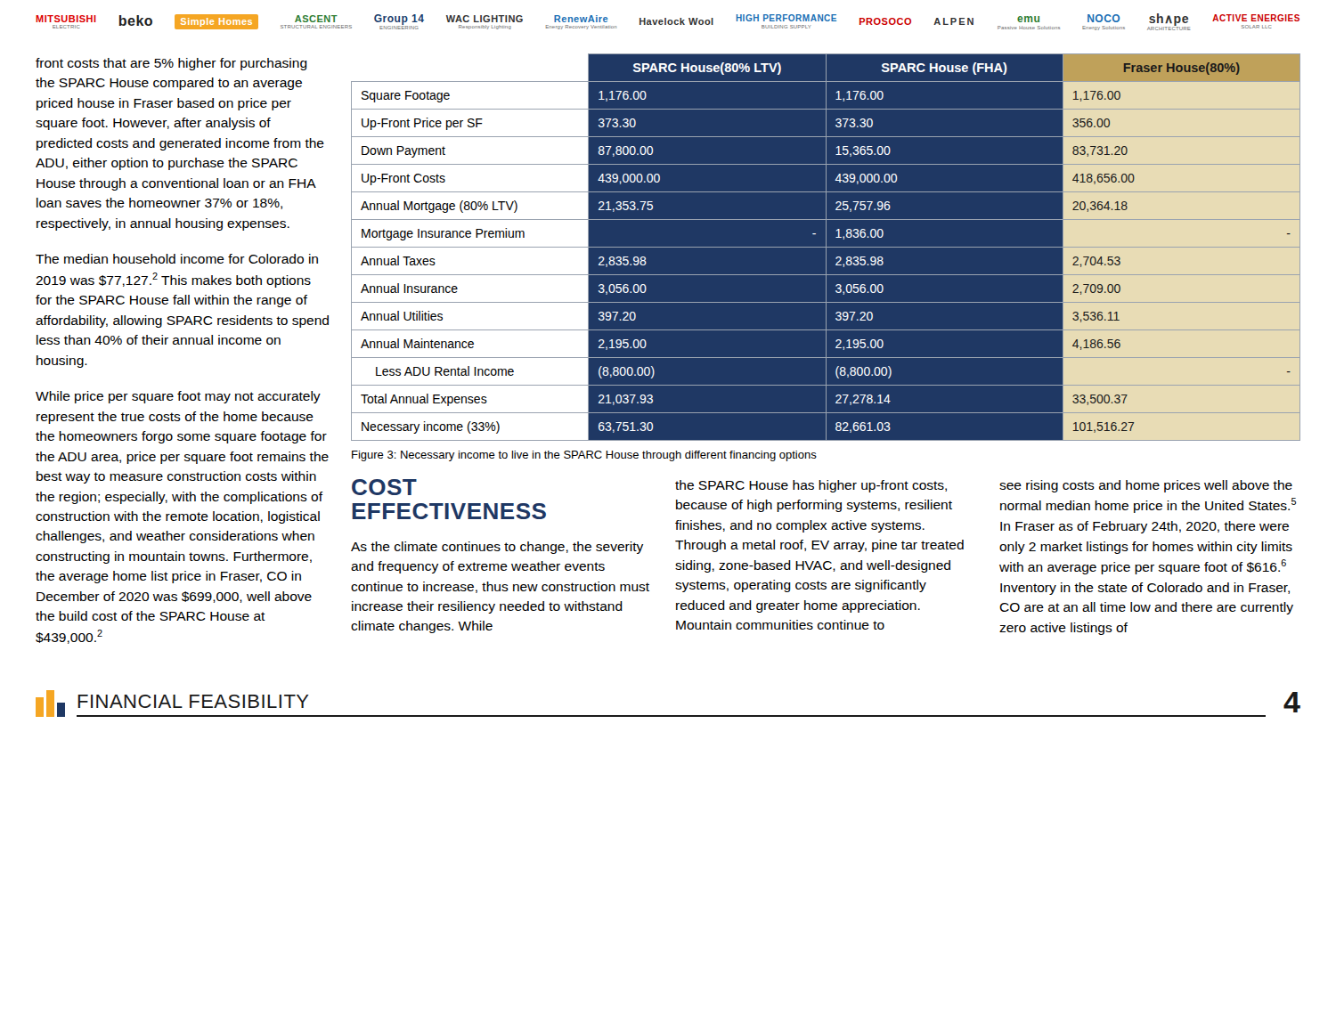MITSUBISHI ELECTRIC
beko
Simple Homes
ASCENT STRUCTURAL ENGINEERS
Group 14 ENGINEERING
WAC LIGHTING Responsibly Lighting
RenewAire Energy Recovery Ventilation
Havelock Wool
HIGH PERFORMANCE BUILDING SUPPLY
PROSOCO
ALPEN
emu Passive House Solutions
NOCO Energy Solutions
sh∧pe ARCHITECTURE
ACTIVE ENERGIES SOLAR LLC
front costs that are 5% higher for purchasing the SPARC House compared to an average priced house in Fraser based on price per square foot. However, after analysis of predicted costs and generated income from the ADU, either option to purchase the SPARC House through a conventional loan or an FHA loan saves the homeowner 37% or 18%, respectively, in annual housing expenses.
The median household income for Colorado in 2019 was $77,127.2 This makes both options for the SPARC House fall within the range of affordability, allowing SPARC residents to spend less than 40% of their annual income on housing.
While price per square foot may not accurately represent the true costs of the home because the homeowners forgo some square footage for the ADU area, price per square foot remains the best way to measure construction costs within the region; especially, with the complications of construction with the remote location, logistical challenges, and weather considerations when constructing in mountain towns. Furthermore, the average home list price in Fraser, CO in December of 2020 was $699,000, well above the build cost of the SPARC House at $439,000.2
| | SPARC House(80% LTV) | SPARC House (FHA) | Fraser House(80%) |
| --- | --- | --- | --- |
| Square Footage | 1,176.00 | 1,176.00 | 1,176.00 |
| Up-Front Price per SF | 373.30 | 373.30 | 356.00 |
| Down Payment | 87,800.00 | 15,365.00 | 83,731.20 |
| Up-Front Costs | 439,000.00 | 439,000.00 | 418,656.00 |
| Annual Mortgage (80% LTV) | 21,353.75 | 25,757.96 | 20,364.18 |
| Mortgage Insurance Premium | - | 1,836.00 | - |
| Annual Taxes | 2,835.98 | 2,835.98 | 2,704.53 |
| Annual Insurance | 3,056.00 | 3,056.00 | 2,709.00 |
| Annual Utilities | 397.20 | 397.20 | 3,536.11 |
| Annual Maintenance | 2,195.00 | 2,195.00 | 4,186.56 |
| Less ADU Rental Income | (8,800.00) | (8,800.00) | - |
| Total Annual Expenses | 21,037.93 | 27,278.14 | 33,500.37 |
| Necessary income (33%) | 63,751.30 | 82,661.03 | 101,516.27 |
Figure 3: Necessary income to live in the SPARC House through different financing options
COST
EFFECTIVENESS
As the climate continues to change, the severity and frequency of extreme weather events continue to increase, thus new construction must increase their resiliency needed to withstand climate changes. While
the SPARC House has higher up-front costs, because of high performing systems, resilient finishes, and no complex active systems. Through a metal roof, EV array, pine tar treated siding, zone-based HVAC, and well-designed systems, operating costs are significantly reduced and greater home appreciation. Mountain communities continue to
see rising costs and home prices well above the normal median home price in the United States.5 In Fraser as of February 24th, 2020, there were only 2 market listings for homes within city limits with an average price per square foot of $616.6 Inventory in the state of Colorado and in Fraser, CO are at an all time low and there are currently zero active listings of
FINANCIAL FEASIBILITY
4